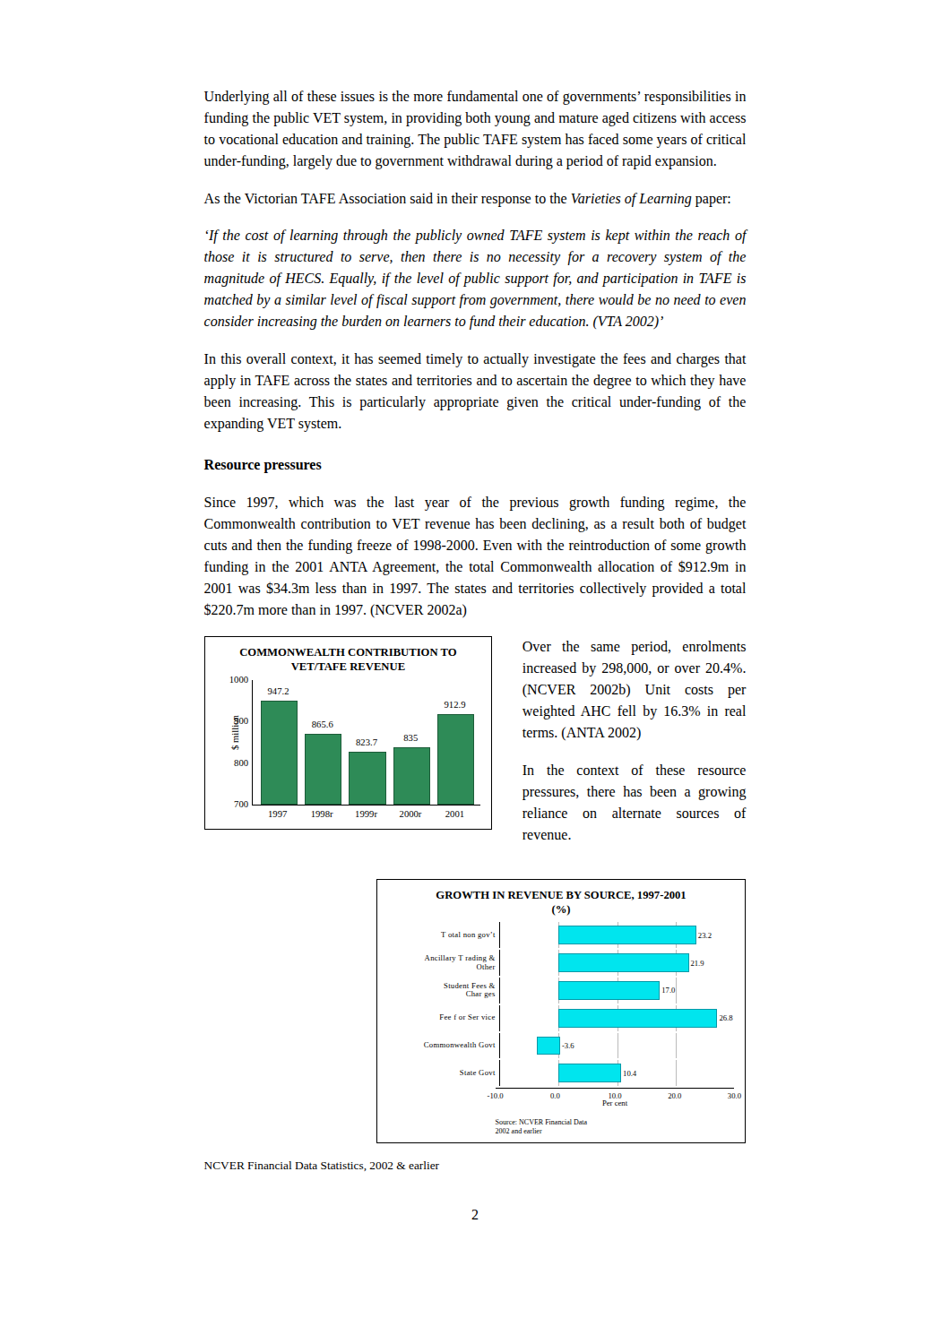Underlying all of these issues is the more fundamental one of governments’ responsibilities in funding the public VET system, in providing both young and mature aged citizens with access to vocational education and training. The public TAFE system has faced some years of critical under-funding, largely due to government withdrawal during a period of rapid expansion.
As the Victorian TAFE Association said in their response to the Varieties of Learning paper:
‘If the cost of learning through the publicly owned TAFE system is kept within the reach of those it is structured to serve, then there is no necessity for a recovery system of the magnitude of HECS. Equally, if the level of public support for, and participation in TAFE is matched by a similar level of fiscal support from government, there would be no need to even consider increasing the burden on learners to fund their education. (VTA 2002)’
In this overall context, it has seemed timely to actually investigate the fees and charges that apply in TAFE across the states and territories and to ascertain the degree to which they have been increasing. This is particularly appropriate given the critical under-funding of the expanding VET system.
Resource pressures
Since 1997, which was the last year of the previous growth funding regime, the Commonwealth contribution to VET revenue has been declining, as a result both of budget cuts and then the funding freeze of 1998-2000. Even with the reintroduction of some growth funding in the 2001 ANTA Agreement, the total Commonwealth allocation of $912.9m in 2001 was $34.3m less than in 1997. The states and territories collectively provided a total $220.7m more than in 1997. (NCVER 2002a)
COMMONWEALTH CONTRIBUTION TO
VET/TAFE REVENUE
$ million
1000 900 800 700
947.2
865.6
823.7
835
912.9
1997 1998r 1999r 2000r 2001
Over the same period, enrolments increased by 298,000, or over 20.4%. (NCVER 2002b) Unit costs per weighted AHC fell by 16.3% in real terms. (ANTA 2002)
In the context of these resource pressures, there has been a growing reliance on alternate sources of revenue.
GROWTH IN REVENUE BY SOURCE, 1997-2001
(%)
T otal non gov’t
23.2
Ancillary T rading &
Other
21.9
Student Fees &
Char ges
17.0
Fee f or Ser vice
26.8
Commonwealth Govt
-3.6
State Govt
10.4
-10.0 0.0 10.0 20.0 30.0 Per cent
Source: NCVER Financial Data
2002 and earlier
NCVER Financial Data Statistics, 2002 & earlier
2